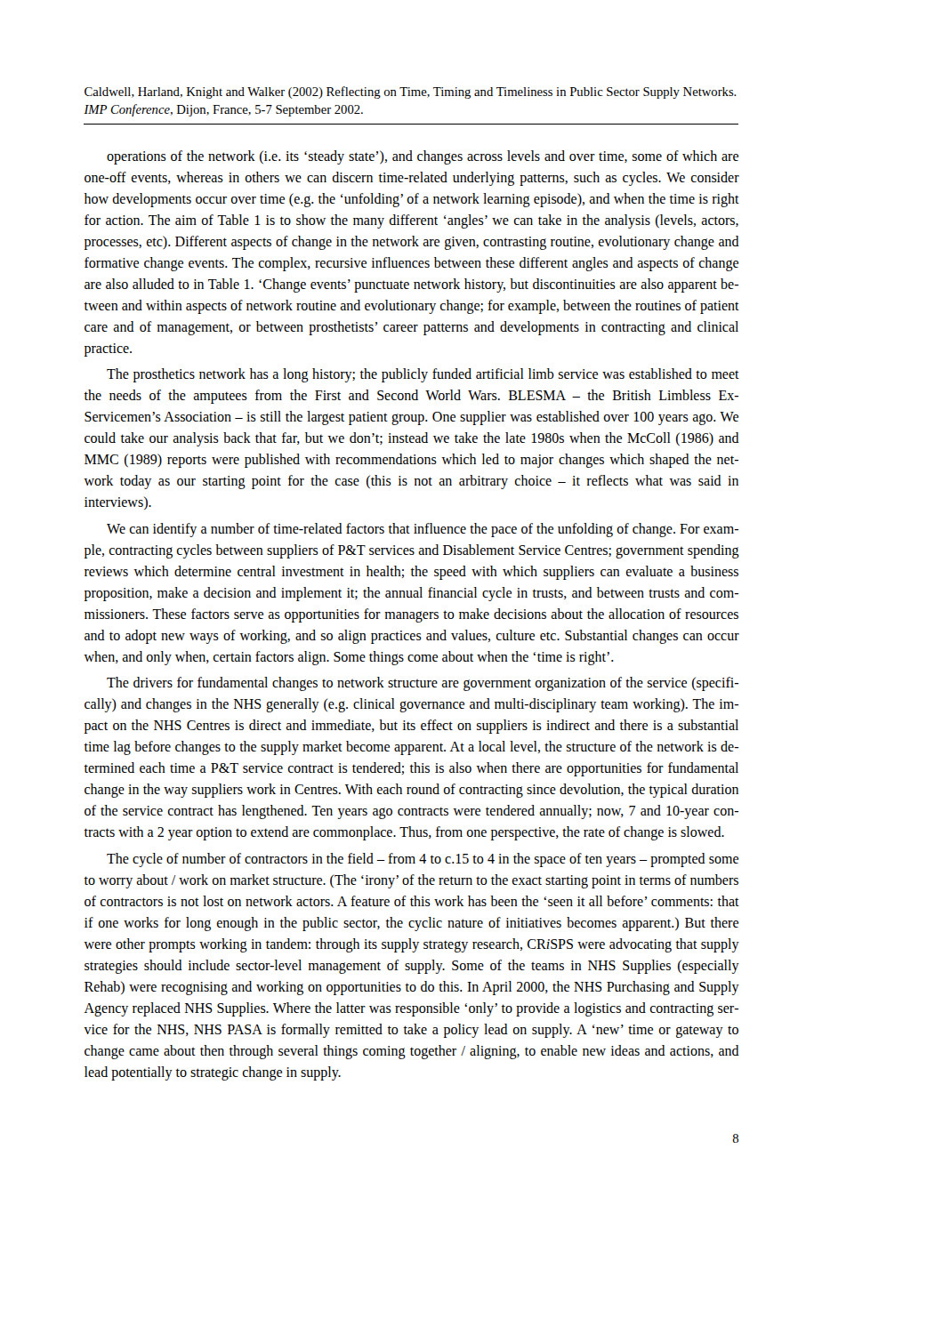Caldwell, Harland, Knight and Walker (2002) Reflecting on Time, Timing and Timeliness in Public Sector Supply Networks. IMP Conference, Dijon, France, 5-7 September 2002.
operations of the network (i.e. its ‘steady state’), and changes across levels and over time, some of which are one-off events, whereas in others we can discern time-related underlying patterns, such as cycles. We consider how developments occur over time (e.g. the ‘unfolding’ of a network learning episode), and when the time is right for action. The aim of Table 1 is to show the many different ‘angles’ we can take in the analysis (levels, actors, processes, etc). Different aspects of change in the network are given, contrasting routine, evolutionary change and formative change events. The complex, recursive influences between these different angles and aspects of change are also alluded to in Table 1. ‘Change events’ punctuate network history, but discontinuities are also apparent between and within aspects of network routine and evolutionary change; for example, between the routines of patient care and of management, or between prosthetists’ career patterns and developments in contracting and clinical practice.
The prosthetics network has a long history; the publicly funded artificial limb service was established to meet the needs of the amputees from the First and Second World Wars. BLESMA – the British Limbless Ex-Servicemen’s Association – is still the largest patient group. One supplier was established over 100 years ago. We could take our analysis back that far, but we don’t; instead we take the late 1980s when the McColl (1986) and MMC (1989) reports were published with recommendations which led to major changes which shaped the network today as our starting point for the case (this is not an arbitrary choice – it reflects what was said in interviews).
We can identify a number of time-related factors that influence the pace of the unfolding of change. For example, contracting cycles between suppliers of P&T services and Disablement Service Centres; government spending reviews which determine central investment in health; the speed with which suppliers can evaluate a business proposition, make a decision and implement it; the annual financial cycle in trusts, and between trusts and commissioners. These factors serve as opportunities for managers to make decisions about the allocation of resources and to adopt new ways of working, and so align practices and values, culture etc. Substantial changes can occur when, and only when, certain factors align. Some things come about when the ‘time is right’.
The drivers for fundamental changes to network structure are government organization of the service (specifically) and changes in the NHS generally (e.g. clinical governance and multi-disciplinary team working). The impact on the NHS Centres is direct and immediate, but its effect on suppliers is indirect and there is a substantial time lag before changes to the supply market become apparent. At a local level, the structure of the network is determined each time a P&T service contract is tendered; this is also when there are opportunities for fundamental change in the way suppliers work in Centres. With each round of contracting since devolution, the typical duration of the service contract has lengthened. Ten years ago contracts were tendered annually; now, 7 and 10-year contracts with a 2 year option to extend are commonplace. Thus, from one perspective, the rate of change is slowed.
The cycle of number of contractors in the field – from 4 to c.15 to 4 in the space of ten years – prompted some to worry about / work on market structure. (The ‘irony’ of the return to the exact starting point in terms of numbers of contractors is not lost on network actors. A feature of this work has been the ‘seen it all before’ comments: that if one works for long enough in the public sector, the cyclic nature of initiatives becomes apparent.) But there were other prompts working in tandem: through its supply strategy research, CRi SPS were advocating that supply strategies should include sector-level management of supply. Some of the teams in NHS Supplies (especially Rehab) were recognising and working on opportunities to do this. In April 2000, the NHS Purchasing and Supply Agency replaced NHS Supplies. Where the latter was responsible ‘only’ to provide a logistics and contracting service for the NHS, NHS PASA is formally remitted to take a policy lead on supply. A ‘new’ time or gateway to change came about then through several things coming together / aligning, to enable new ideas and actions, and lead potentially to strategic change in supply.
8